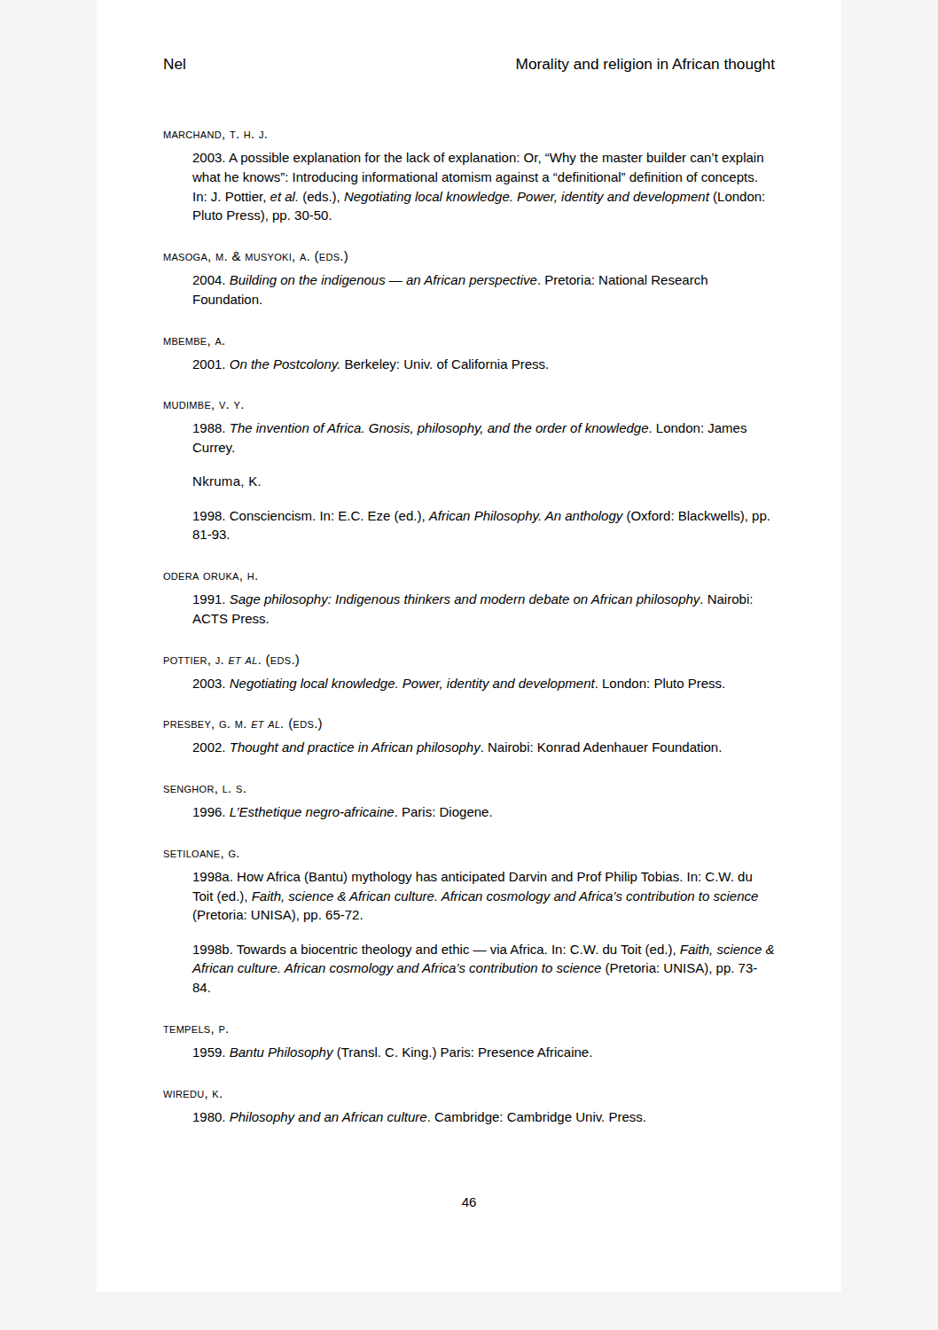Nel Morality and religion in African thought
Marchand, T. H. J.
2003. A possible explanation for the lack of explanation: Or, “Why the master builder can’t explain what he knows”: Introducing informational atomism against a “definitional” definition of concepts. In: J. Pottier, et al. (eds.), Negotiating local knowledge. Power, identity and development (London: Pluto Press), pp. 30-50.
Masoga, M. & Musyoki, A. (Eds.)
2004. Building on the indigenous — an African perspective. Pretoria: National Research Foundation.
Mbembe, A.
2001. On the Postcolony. Berkeley: Univ. of California Press.
Mudimbe, V. Y.
1988. The invention of Africa. Gnosis, philosophy, and the order of knowledge. London: James Currey.
Nkruma, K.
1998. Consciencism. In: E.C. Eze (ed.), African Philosophy. An anthology (Oxford: Blackwells), pp. 81-93.
Odera Oruka, H.
1991. Sage philosophy: Indigenous thinkers and modern debate on African philosophy. Nairobi: ACTS Press.
Pottier, J. et al. (Eds.)
2003. Negotiating local knowledge. Power, identity and development. London: Pluto Press.
Presbey, G. M. et al. (Eds.)
2002. Thought and practice in African philosophy. Nairobi: Konrad Adenhauer Foundation.
Senghor, L. S.
1996. L’Esthetique negro-africaine. Paris: Diogene.
Setiloane, G.
1998a. How Africa (Bantu) mythology has anticipated Darvin and Prof Philip Tobias. In: C.W. du Toit (ed.), Faith, science & African culture. African cosmology and Africa’s contribution to science (Pretoria: UNISA), pp. 65-72.
1998b. Towards a biocentric theology and ethic — via Africa. In: C.W. du Toit (ed.), Faith, science & African culture. African cosmology and Africa’s contribution to science (Pretoria: UNISA), pp. 73-84.
Tempels, P.
1959. Bantu Philosophy (Transl. C. King.) Paris: Presence Africaine.
Wiredu, K.
1980. Philosophy and an African culture. Cambridge: Cambridge Univ. Press.
46